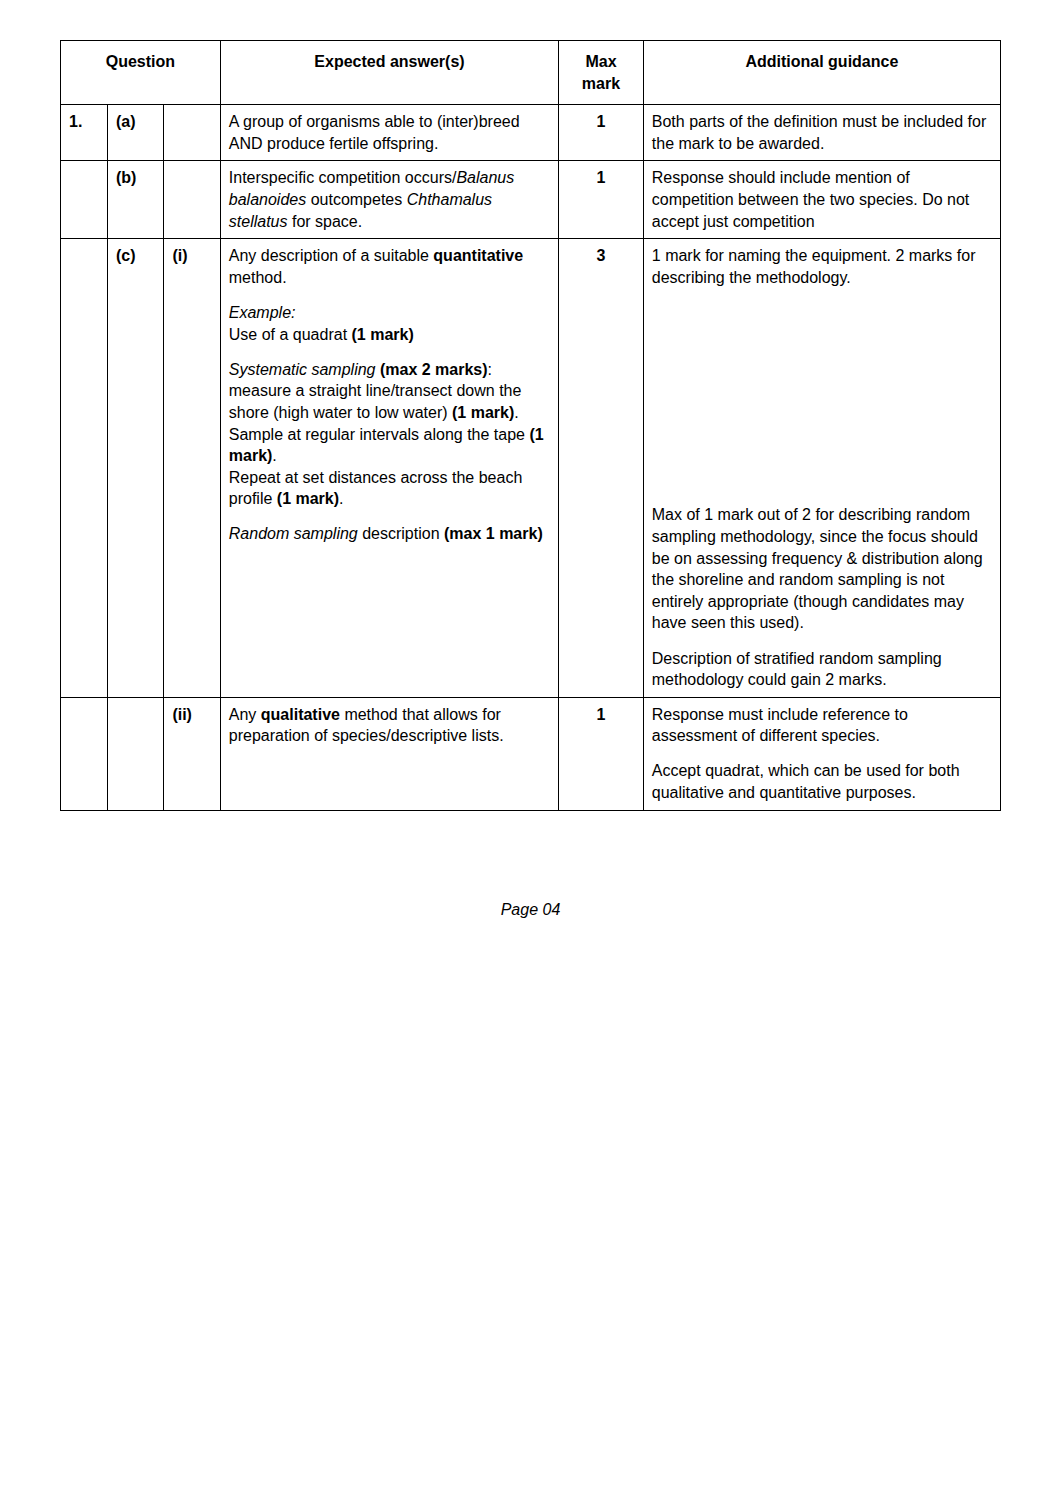| Question | Expected answer(s) | Max mark | Additional guidance |
| --- | --- | --- | --- |
| 1. | (a) | | A group of organisms able to (inter)breed AND produce fertile offspring. | 1 | Both parts of the definition must be included for the mark to be awarded. |
| | (b) | | Interspecific competition occurs/ Balanus balanoides outcompetes Chthamalus stellatus for space. | 1 | Response should include mention of competition between the two species. Do not accept just competition |
| | (c) | (i) | Any description of a suitable quantitative method. Example: Use of a quadrat (1 mark) Systematic sampling (max 2 marks) : measure a straight line/transect down the shore (high water to low water) (1 mark) . Sample at regular intervals along the tape (1 mark) . Repeat at set distances across the beach profile (1 mark) . Random sampling description (max 1 mark) | 3 | 1 mark for naming the equipment. 2 marks for describing the methodology. Max of 1 mark out of 2 for describing random sampling methodology, since the focus should be on assessing frequency & distribution along the shoreline and random sampling is not entirely appropriate (though candidates may have seen this used). Description of stratified random sampling methodology could gain 2 marks. |
| | | (ii) | Any qualitative method that allows for preparation of species/descriptive lists. | 1 | Response must include reference to assessment of different species. Accept quadrat, which can be used for both qualitative and quantitative purposes. |
Page 04